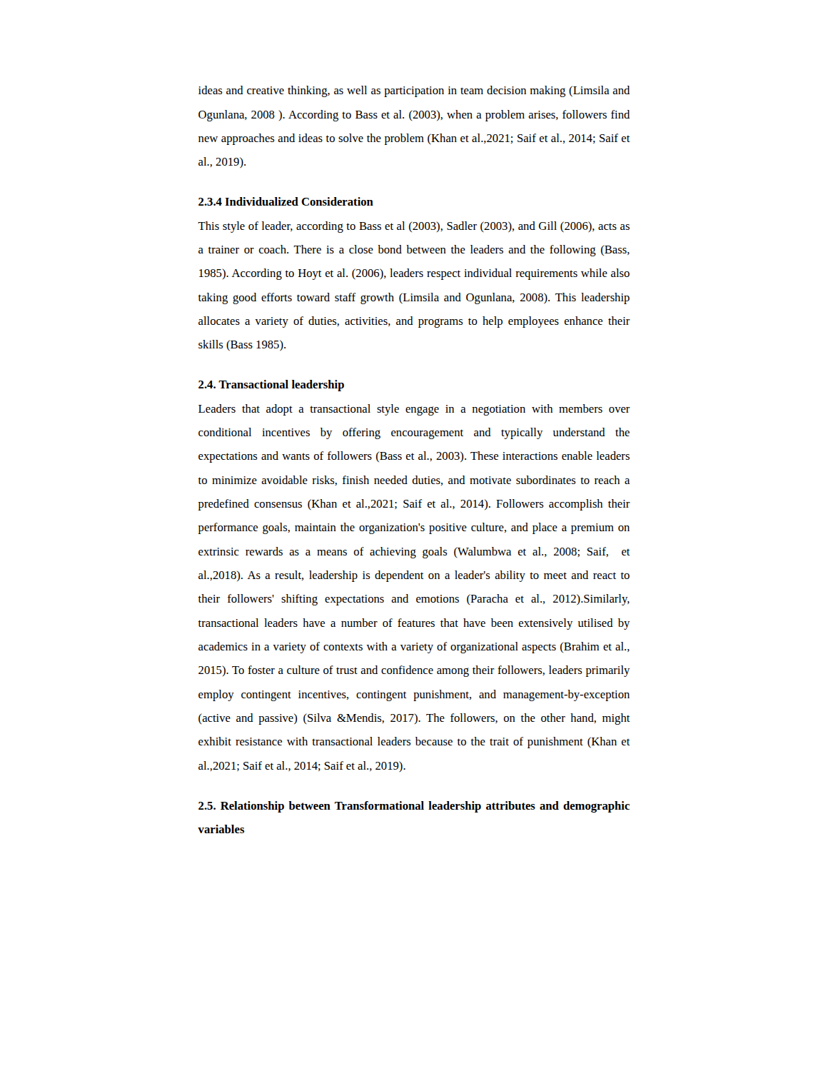ideas and creative thinking, as well as participation in team decision making (Limsila and Ogunlana, 2008 ). According to Bass et al. (2003), when a problem arises, followers find new approaches and ideas to solve the problem (Khan et al.,2021; Saif et al., 2014; Saif et al., 2019).
2.3.4 Individualized Consideration
This style of leader, according to Bass et al (2003), Sadler (2003), and Gill (2006), acts as a trainer or coach. There is a close bond between the leaders and the following (Bass, 1985). According to Hoyt et al. (2006), leaders respect individual requirements while also taking good efforts toward staff growth (Limsila and Ogunlana, 2008). This leadership allocates a variety of duties, activities, and programs to help employees enhance their skills (Bass 1985).
2.4. Transactional leadership
Leaders that adopt a transactional style engage in a negotiation with members over conditional incentives by offering encouragement and typically understand the expectations and wants of followers (Bass et al., 2003). These interactions enable leaders to minimize avoidable risks, finish needed duties, and motivate subordinates to reach a predefined consensus (Khan et al.,2021; Saif et al., 2014). Followers accomplish their performance goals, maintain the organization's positive culture, and place a premium on extrinsic rewards as a means of achieving goals (Walumbwa et al., 2008; Saif, et al.,2018). As a result, leadership is dependent on a leader's ability to meet and react to their followers' shifting expectations and emotions (Paracha et al., 2012).Similarly, transactional leaders have a number of features that have been extensively utilised by academics in a variety of contexts with a variety of organizational aspects (Brahim et al., 2015). To foster a culture of trust and confidence among their followers, leaders primarily employ contingent incentives, contingent punishment, and management-by-exception (active and passive) (Silva &Mendis, 2017). The followers, on the other hand, might exhibit resistance with transactional leaders because to the trait of punishment (Khan et al.,2021; Saif et al., 2014; Saif et al., 2019).
2.5. Relationship between Transformational leadership attributes and demographic variables